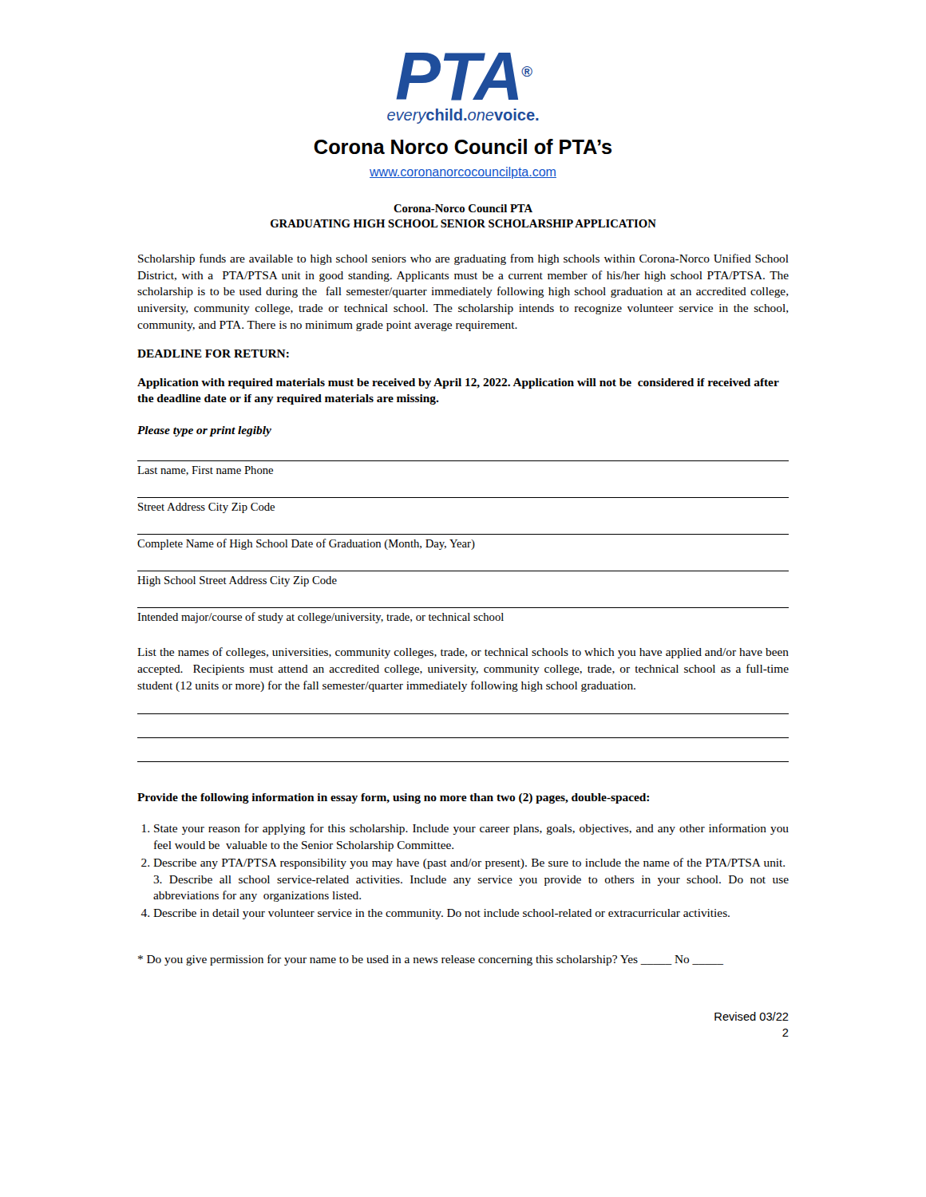PTA®
every child. one voice.
Corona Norco Council of PTA’s
www.coronanorcocouncilpta.com
Corona-Norco Council PTA
GRADUATING HIGH SCHOOL SENIOR SCHOLARSHIP APPLICATION
Scholarship funds are available to high school seniors who are graduating from high schools within Corona-Norco Unified School District, with a PTA/PTSA unit in good standing. Applicants must be a current member of his/her high school PTA/PTSA. The scholarship is to be used during the fall semester/quarter immediately following high school graduation at an accredited college, university, community college, trade or technical school. The scholarship intends to recognize volunteer service in the school, community, and PTA. There is no minimum grade point average requirement.
DEADLINE FOR RETURN:
Application with required materials must be received by April 12, 2022. Application will not be considered if received after the deadline date or if any required materials are missing.
Please type or print legibly
Last name, First name Phone
Street Address City Zip Code
Complete Name of High School Date of Graduation (Month, Day, Year)
High School Street Address City Zip Code
Intended major/course of study at college/university, trade, or technical school
List the names of colleges, universities, community colleges, trade, or technical schools to which you have applied and/or have been accepted. Recipients must attend an accredited college, university, community college, trade, or technical school as a full-time student (12 units or more) for the fall semester/quarter immediately following high school graduation.
Provide the following information in essay form, using no more than two (2) pages, double-spaced:
State your reason for applying for this scholarship. Include your career plans, goals, objectives, and any other information you feel would be valuable to the Senior Scholarship Committee.
Describe any PTA/PTSA responsibility you may have (past and/or present). Be sure to include the name of the PTA/PTSA unit. 3. Describe all school service-related activities. Include any service you provide to others in your school. Do not use abbreviations for any organizations listed.
Describe in detail your volunteer service in the community. Do not include school-related or extracurricular activities.
* Do you give permission for your name to be used in a news release concerning this scholarship? Yes _____ No _____
Revised 03/22
2